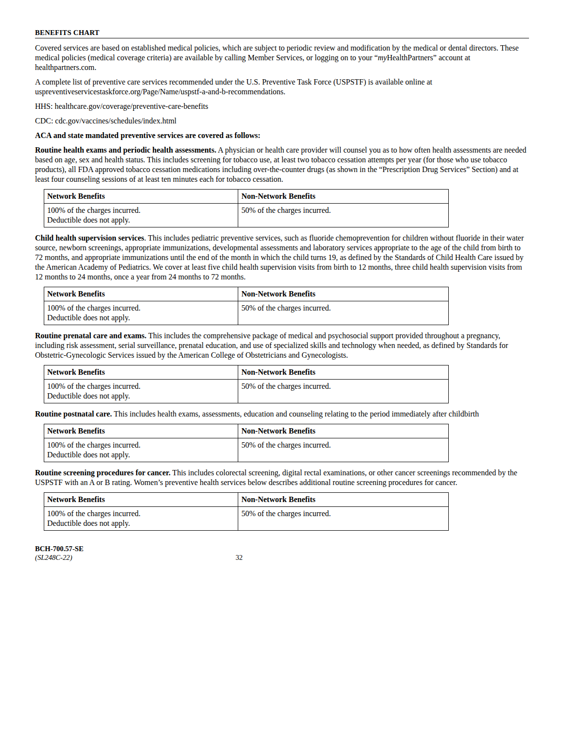BENEFITS CHART
Covered services are based on established medical policies, which are subject to periodic review and modification by the medical or dental directors. These medical policies (medical coverage criteria) are available by calling Member Services, or logging on to your “my HealthPartners” account at healthpartners.com.
A complete list of preventive care services recommended under the U.S. Preventive Task Force (USPSTF) is available online at uspreventiveservicestaskforce.org/Page/Name/uspstf-a-and-b-recommendations.
HHS: healthcare.gov/coverage/preventive-care-benefits
CDC: cdc.gov/vaccines/schedules/index.html
ACA and state mandated preventive services are covered as follows:
Routine health exams and periodic health assessments. A physician or health care provider will counsel you as to how often health assessments are needed based on age, sex and health status. This includes screening for tobacco use, at least two tobacco cessation attempts per year (for those who use tobacco products), all FDA approved tobacco cessation medications including over-the-counter drugs (as shown in the “Prescription Drug Services” Section) and at least four counseling sessions of at least ten minutes each for tobacco cessation.
| Network Benefits | Non-Network Benefits |
| --- | --- |
| 100% of the charges incurred. Deductible does not apply. | 50% of the charges incurred. |
Child health supervision services. This includes pediatric preventive services, such as fluoride chemoprevention for children without fluoride in their water source, newborn screenings, appropriate immunizations, developmental assessments and laboratory services appropriate to the age of the child from birth to 72 months, and appropriate immunizations until the end of the month in which the child turns 19, as defined by the Standards of Child Health Care issued by the American Academy of Pediatrics. We cover at least five child health supervision visits from birth to 12 months, three child health supervision visits from 12 months to 24 months, once a year from 24 months to 72 months.
| Network Benefits | Non-Network Benefits |
| --- | --- |
| 100% of the charges incurred. Deductible does not apply. | 50% of the charges incurred. |
Routine prenatal care and exams. This includes the comprehensive package of medical and psychosocial support provided throughout a pregnancy, including risk assessment, serial surveillance, prenatal education, and use of specialized skills and technology when needed, as defined by Standards for Obstetric-Gynecologic Services issued by the American College of Obstetricians and Gynecologists.
| Network Benefits | Non-Network Benefits |
| --- | --- |
| 100% of the charges incurred. Deductible does not apply. | 50% of the charges incurred. |
Routine postnatal care. This includes health exams, assessments, education and counseling relating to the period immediately after childbirth
| Network Benefits | Non-Network Benefits |
| --- | --- |
| 100% of the charges incurred. Deductible does not apply. | 50% of the charges incurred. |
Routine screening procedures for cancer. This includes colorectal screening, digital rectal examinations, or other cancer screenings recommended by the USPSTF with an A or B rating. Women’s preventive health services below describes additional routine screening procedures for cancer.
| Network Benefits | Non-Network Benefits |
| --- | --- |
| 100% of the charges incurred. Deductible does not apply. | 50% of the charges incurred. |
BCH-700.57-SE
(SL248C-22)
32